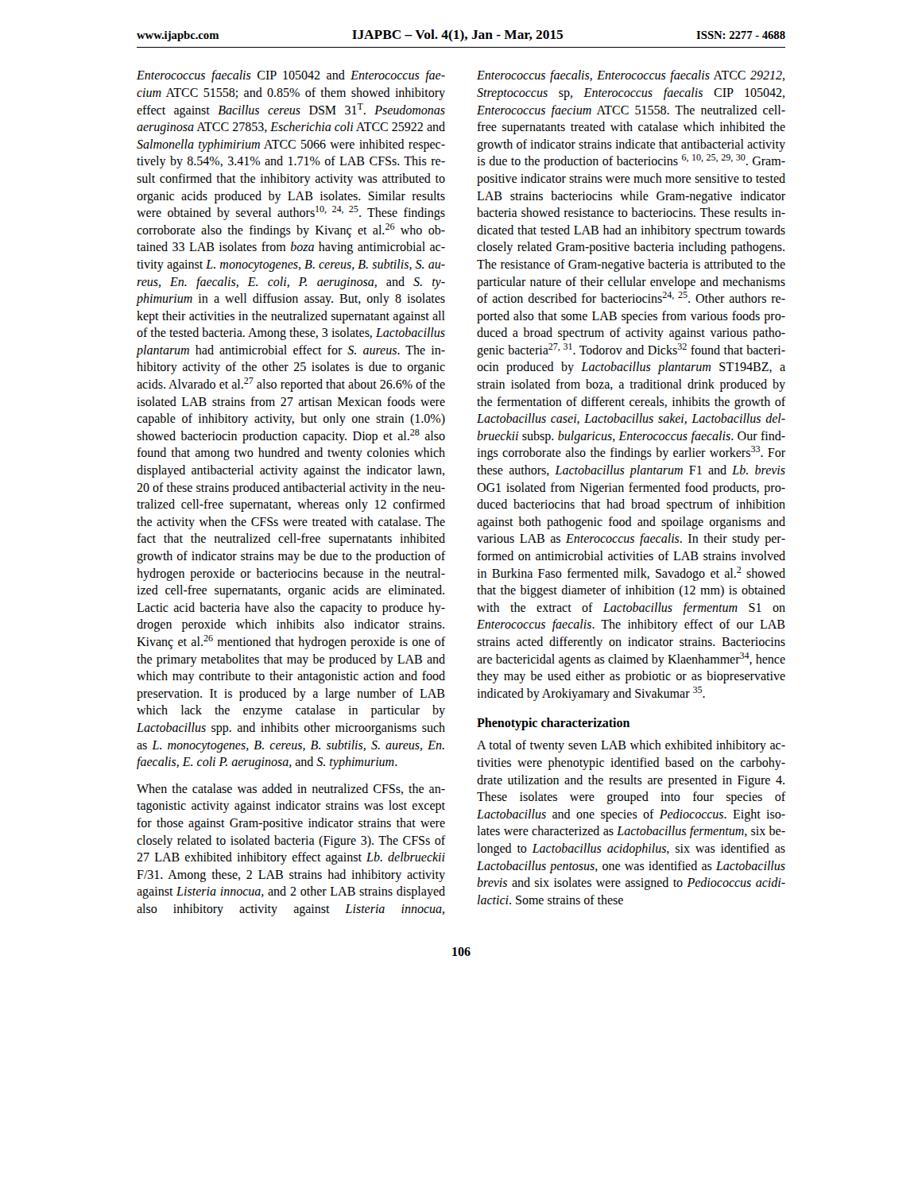www.ijapbc.com IJAPBC – Vol. 4(1), Jan - Mar, 2015 ISSN: 2277 - 4688
Enterococcus faecalis CIP 105042 and Enterococcus faecium ATCC 51558; and 0.85% of them showed inhibitory effect against Bacillus cereus DSM 31T. Pseudomonas aeruginosa ATCC 27853, Escherichia coli ATCC 25922 and Salmonella typhimirium ATCC 5066 were inhibited respectively by 8.54%, 3.41% and 1.71% of LAB CFSs. This result confirmed that the inhibitory activity was attributed to organic acids produced by LAB isolates. Similar results were obtained by several authors10, 24, 25. These findings corroborate also the findings by Kivanç et al.26 who obtained 33 LAB isolates from boza having antimicrobial activity against L. monocytogenes, B. cereus, B. subtilis, S. aureus, En. faecalis, E. coli, P. aeruginosa, and S. typhimurium in a well diffusion assay. But, only 8 isolates kept their activities in the neutralized supernatant against all of the tested bacteria. Among these, 3 isolates, Lactobacillus plantarum had antimicrobial effect for S. aureus. The inhibitory activity of the other 25 isolates is due to organic acids. Alvarado et al.27 also reported that about 26.6% of the isolated LAB strains from 27 artisan Mexican foods were capable of inhibitory activity, but only one strain (1.0%) showed bacteriocin production capacity. Diop et al.28 also found that among two hundred and twenty colonies which displayed antibacterial activity against the indicator lawn, 20 of these strains produced antibacterial activity in the neutralized cell-free supernatant, whereas only 12 confirmed the activity when the CFSs were treated with catalase. The fact that the neutralized cell-free supernatants inhibited growth of indicator strains may be due to the production of hydrogen peroxide or bacteriocins because in the neutralized cell-free supernatants, organic acids are eliminated. Lactic acid bacteria have also the capacity to produce hydrogen peroxide which inhibits also indicator strains. Kivanç et al.26 mentioned that hydrogen peroxide is one of the primary metabolites that may be produced by LAB and which may contribute to their antagonistic action and food preservation. It is produced by a large number of LAB which lack the enzyme catalase in particular by Lactobacillus spp. and inhibits other microorganisms such as L. monocytogenes, B. cereus, B. subtilis, S. aureus, En. faecalis, E. coli P. aeruginosa, and S. typhimurium.
When the catalase was added in neutralized CFSs, the antagonistic activity against indicator strains was lost except for those against Gram-positive indicator strains that were closely related to isolated bacteria (Figure 3). The CFSs of 27 LAB exhibited inhibitory effect against Lb. delbrueckii F/31. Among these, 2 LAB strains had inhibitory activity against Listeria innocua, and 2 other LAB strains displayed also inhibitory activity against Listeria innocua, Enterococcus faecalis, Enterococcus faecalis ATCC 29212, Streptococcus sp, Enterococcus faecalis CIP 105042, Enterococcus faecium ATCC 51558. The neutralized cell-free supernatants treated with catalase which inhibited the growth of indicator strains indicate that antibacterial activity is due to the production of bacteriocins 6, 10, 25, 29, 30. Gram-positive indicator strains were much more sensitive to tested LAB strains bacteriocins while Gram-negative indicator bacteria showed resistance to bacteriocins. These results indicated that tested LAB had an inhibitory spectrum towards closely related Gram-positive bacteria including pathogens. The resistance of Gram-negative bacteria is attributed to the particular nature of their cellular envelope and mechanisms of action described for bacteriocins24, 25. Other authors reported also that some LAB species from various foods produced a broad spectrum of activity against various pathogenic bacteria27, 31. Todorov and Dicks32 found that bacteriocin produced by Lactobacillus plantarum ST194BZ, a strain isolated from boza, a traditional drink produced by the fermentation of different cereals, inhibits the growth of Lactobacillus casei, Lactobacillus sakei, Lactobacillus delbrueckii subsp. bulgaricus, Enterococcus faecalis. Our findings corroborate also the findings by earlier workers33. For these authors, Lactobacillus plantarum F1 and Lb. brevis OG1 isolated from Nigerian fermented food products, produced bacteriocins that had broad spectrum of inhibition against both pathogenic food and spoilage organisms and various LAB as Enterococcus faecalis. In their study performed on antimicrobial activities of LAB strains involved in Burkina Faso fermented milk, Savadogo et al.2 showed that the biggest diameter of inhibition (12 mm) is obtained with the extract of Lactobacillus fermentum S1 on Enterococcus faecalis. The inhibitory effect of our LAB strains acted differently on indicator strains. Bacteriocins are bactericidal agents as claimed by Klaenhammer34, hence they may be used either as probiotic or as biopreservative indicated by Arokiyamary and Sivakumar 35.
Phenotypic characterization
A total of twenty seven LAB which exhibited inhibitory activities were phenotypic identified based on the carbohydrate utilization and the results are presented in Figure 4. These isolates were grouped into four species of Lactobacillus and one species of Pediococcus. Eight isolates were characterized as Lactobacillus fermentum, six belonged to Lactobacillus acidophilus, six was identified as Lactobacillus pentosus, one was identified as Lactobacillus brevis and six isolates were assigned to Pediococcus acidilactici. Some strains of these
106